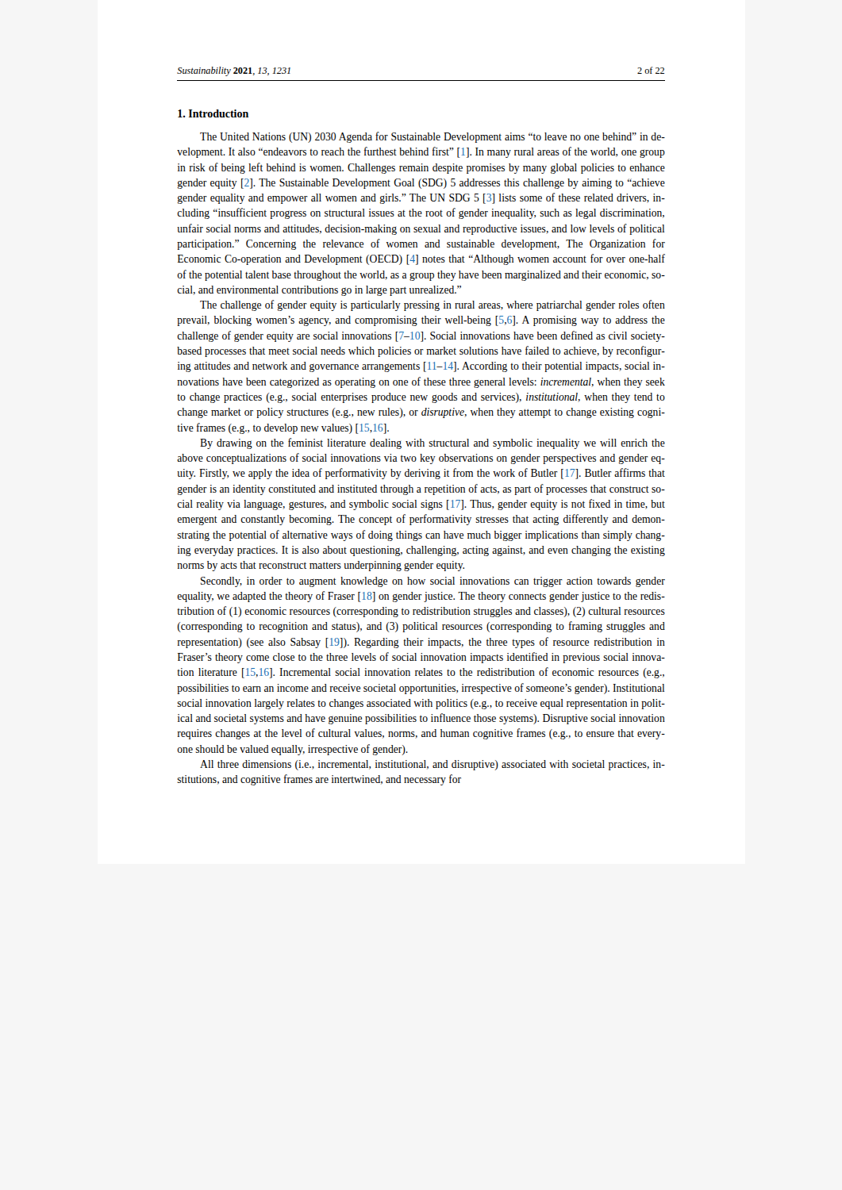Sustainability 2021, 13, 1231
2 of 22
1. Introduction
The United Nations (UN) 2030 Agenda for Sustainable Development aims “to leave no one behind” in development. It also “endeavors to reach the furthest behind first” [1]. In many rural areas of the world, one group in risk of being left behind is women. Challenges remain despite promises by many global policies to enhance gender equity [2]. The Sustainable Development Goal (SDG) 5 addresses this challenge by aiming to “achieve gender equality and empower all women and girls.” The UN SDG 5 [3] lists some of these related drivers, including “insufficient progress on structural issues at the root of gender inequality, such as legal discrimination, unfair social norms and attitudes, decision-making on sexual and reproductive issues, and low levels of political participation.” Concerning the relevance of women and sustainable development, The Organization for Economic Co-operation and Development (OECD) [4] notes that “Although women account for over one-half of the potential talent base throughout the world, as a group they have been marginalized and their economic, social, and environmental contributions go in large part unrealized.”
The challenge of gender equity is particularly pressing in rural areas, where patriarchal gender roles often prevail, blocking women’s agency, and compromising their well-being [5,6]. A promising way to address the challenge of gender equity are social innovations [7–10]. Social innovations have been defined as civil society-based processes that meet social needs which policies or market solutions have failed to achieve, by reconfiguring attitudes and network and governance arrangements [11–14]. According to their potential impacts, social innovations have been categorized as operating on one of these three general levels: incremental, when they seek to change practices (e.g., social enterprises produce new goods and services), institutional, when they tend to change market or policy structures (e.g., new rules), or disruptive, when they attempt to change existing cognitive frames (e.g., to develop new values) [15,16].
By drawing on the feminist literature dealing with structural and symbolic inequality we will enrich the above conceptualizations of social innovations via two key observations on gender perspectives and gender equity. Firstly, we apply the idea of performativity by deriving it from the work of Butler [17]. Butler affirms that gender is an identity constituted and instituted through a repetition of acts, as part of processes that construct social reality via language, gestures, and symbolic social signs [17]. Thus, gender equity is not fixed in time, but emergent and constantly becoming. The concept of performativity stresses that acting differently and demonstrating the potential of alternative ways of doing things can have much bigger implications than simply changing everyday practices. It is also about questioning, challenging, acting against, and even changing the existing norms by acts that reconstruct matters underpinning gender equity.
Secondly, in order to augment knowledge on how social innovations can trigger action towards gender equality, we adapted the theory of Fraser [18] on gender justice. The theory connects gender justice to the redistribution of (1) economic resources (corresponding to redistribution struggles and classes), (2) cultural resources (corresponding to recognition and status), and (3) political resources (corresponding to framing struggles and representation) (see also Sabsay [19]). Regarding their impacts, the three types of resource redistribution in Fraser’s theory come close to the three levels of social innovation impacts identified in previous social innovation literature [15,16]. Incremental social innovation relates to the redistribution of economic resources (e.g., possibilities to earn an income and receive societal opportunities, irrespective of someone’s gender). Institutional social innovation largely relates to changes associated with politics (e.g., to receive equal representation in political and societal systems and have genuine possibilities to influence those systems). Disruptive social innovation requires changes at the level of cultural values, norms, and human cognitive frames (e.g., to ensure that everyone should be valued equally, irrespective of gender).
All three dimensions (i.e., incremental, institutional, and disruptive) associated with societal practices, institutions, and cognitive frames are intertwined, and necessary for